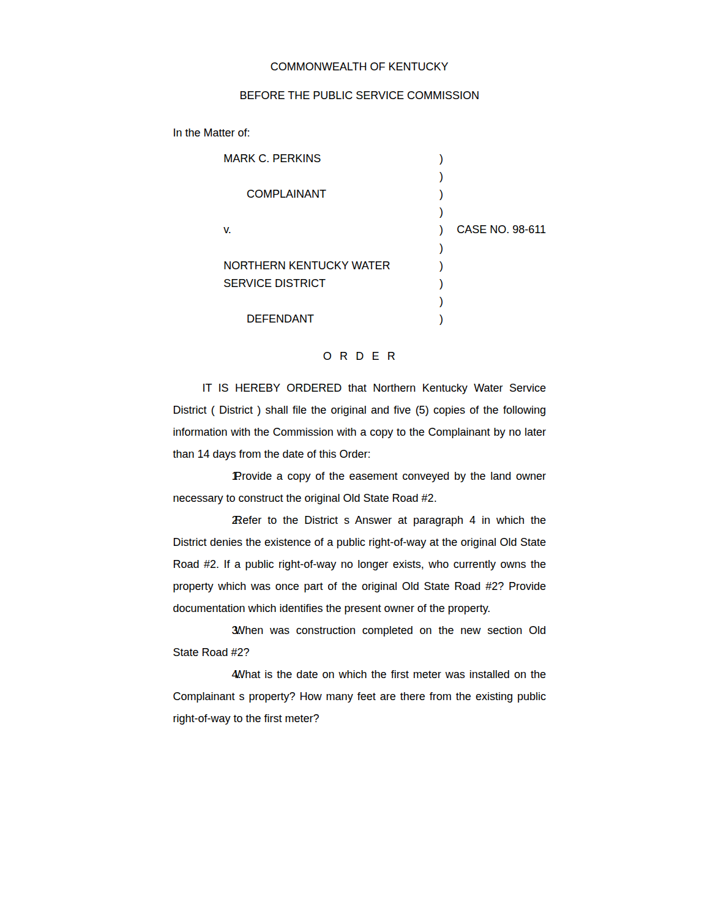COMMONWEALTH OF KENTUCKY
BEFORE THE PUBLIC SERVICE COMMISSION
In the Matter of:
| MARK C. PERKINS | ) | |
| | ) | |
| COMPLAINANT | ) | |
| | ) | |
| v. | ) | CASE NO. 98-611 |
| | ) | |
| NORTHERN KENTUCKY WATER | ) | |
| SERVICE DISTRICT | ) | |
| | ) | |
| DEFENDANT | ) | |
O R D E R
IT IS HEREBY ORDERED that Northern Kentucky Water Service District ( District ) shall file the original and five (5) copies of the following information with the Commission with a copy to the Complainant by no later than 14 days from the date of this Order:
1. Provide a copy of the easement conveyed by the land owner necessary to construct the original Old State Road #2.
2. Refer to the District s Answer at paragraph 4 in which the District denies the existence of a public right-of-way at the original Old State Road #2. If a public right-of-way no longer exists, who currently owns the property which was once part of the original Old State Road #2? Provide documentation which identifies the present owner of the property.
3. When was construction completed on the new section Old State Road #2?
4. What is the date on which the first meter was installed on the Complainant s property? How many feet are there from the existing public right-of-way to the first meter?